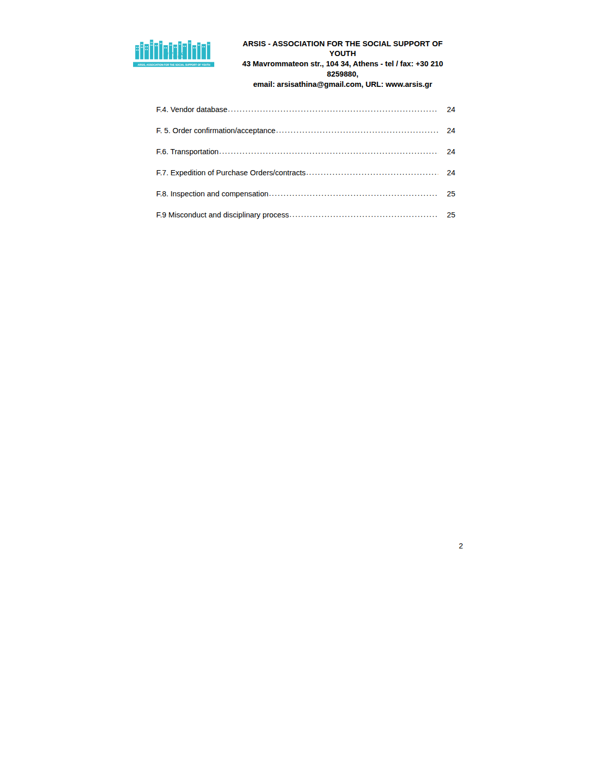arsis ARSIS, ASSOCIATION FOR THE SOCIAL SUPPORT OF YOUTH
ARSIS - ASSOCIATION FOR THE SOCIAL SUPPORT OF YOUTH
43 Mavrommateon str., 104 34, Athens - tel / fax: +30 210 8259880,
email: arsisathina@gmail.com, URL: www.arsis.gr
F.4. Vendor database 24
F. 5. Order confirmation/acceptance 24
F.6. Transportation 24
F.7. Expedition of Purchase Orders/contracts 24
F.8. Inspection and compensation 25
F.9 Misconduct and disciplinary process 25
2